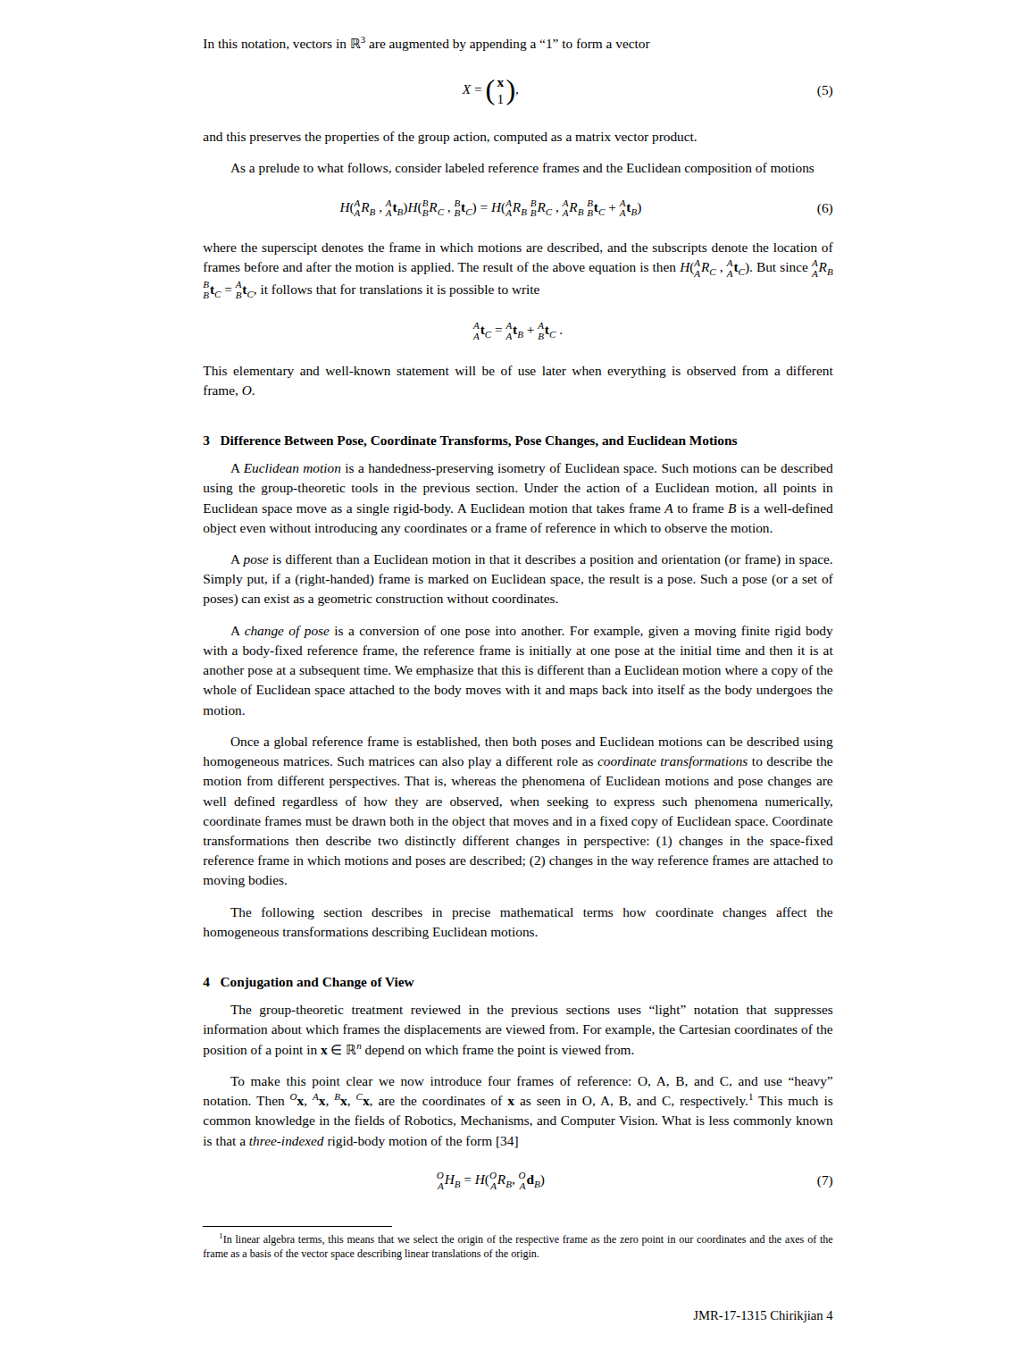In this notation, vectors in ℝ3 are augmented by appending a “1” to form a vector
X = (x
1),
(5)
and this preserves the properties of the group action, computed as a matrix vector product.
As a prelude to what follows, consider labeled reference frames and the Euclidean composition of motions
H(AA RB , AA tB)H(BB RC , BB tC) = H(AA RB BB RC , AA RB BB tC + AA tB)
(6)
where the superscipt denotes the frame in which motions are described, and the subscripts denote the location of frames before and after the motion is applied. The result of the above equation is then H(AA RC , AA tC). But since AA RB BB tC = AB tC, it follows that for translations it is possible to write
AA tC = AA tB + AB tC .
This elementary and well-known statement will be of use later when everything is observed from a different frame, O.
3 Difference Between Pose, Coordinate Transforms, Pose Changes, and Euclidean Motions
A Euclidean motion is a handedness-preserving isometry of Euclidean space. Such motions can be described using the group-theoretic tools in the previous section. Under the action of a Euclidean motion, all points in Euclidean space move as a single rigid-body. A Euclidean motion that takes frame A to frame B is a well-defined object even without introducing any coordinates or a frame of reference in which to observe the motion.
A pose is different than a Euclidean motion in that it describes a position and orientation (or frame) in space. Simply put, if a (right-handed) frame is marked on Euclidean space, the result is a pose. Such a pose (or a set of poses) can exist as a geometric construction without coordinates.
A change of pose is a conversion of one pose into another. For example, given a moving finite rigid body with a body-fixed reference frame, the reference frame is initially at one pose at the initial time and then it is at another pose at a subsequent time. We emphasize that this is different than a Euclidean motion where a copy of the whole of Euclidean space attached to the body moves with it and maps back into itself as the body undergoes the motion.
Once a global reference frame is established, then both poses and Euclidean motions can be described using homogeneous matrices. Such matrices can also play a different role as coordinate transformations to describe the motion from different perspectives. That is, whereas the phenomena of Euclidean motions and pose changes are well defined regardless of how they are observed, when seeking to express such phenomena numerically, coordinate frames must be drawn both in the object that moves and in a fixed copy of Euclidean space. Coordinate transformations then describe two distinctly different changes in perspective: (1) changes in the space-fixed reference frame in which motions and poses are described; (2) changes in the way reference frames are attached to moving bodies.
The following section describes in precise mathematical terms how coordinate changes affect the homogeneous transformations describing Euclidean motions.
4 Conjugation and Change of View
The group-theoretic treatment reviewed in the previous sections uses “light” notation that suppresses information about which frames the displacements are viewed from. For example, the Cartesian coordinates of the position of a point in x ∈ ℝn depend on which frame the point is viewed from.
To make this point clear we now introduce four frames of reference: O, A, B, and C, and use “heavy” notation. Then Ox, Ax, Bx, Cx, are the coordinates of x as seen in O, A, B, and C, respectively.1 This much is common knowledge in the fields of Robotics, Mechanisms, and Computer Vision. What is less commonly known is that a three-indexed rigid-body motion of the form [34]
OA HB = H(OA RB, OA dB)
(7)
1In linear algebra terms, this means that we select the origin of the respective frame as the zero point in our coordinates and the axes of the frame as a basis of the vector space describing linear translations of the origin.
JMR-17-1315 Chirikjian 4